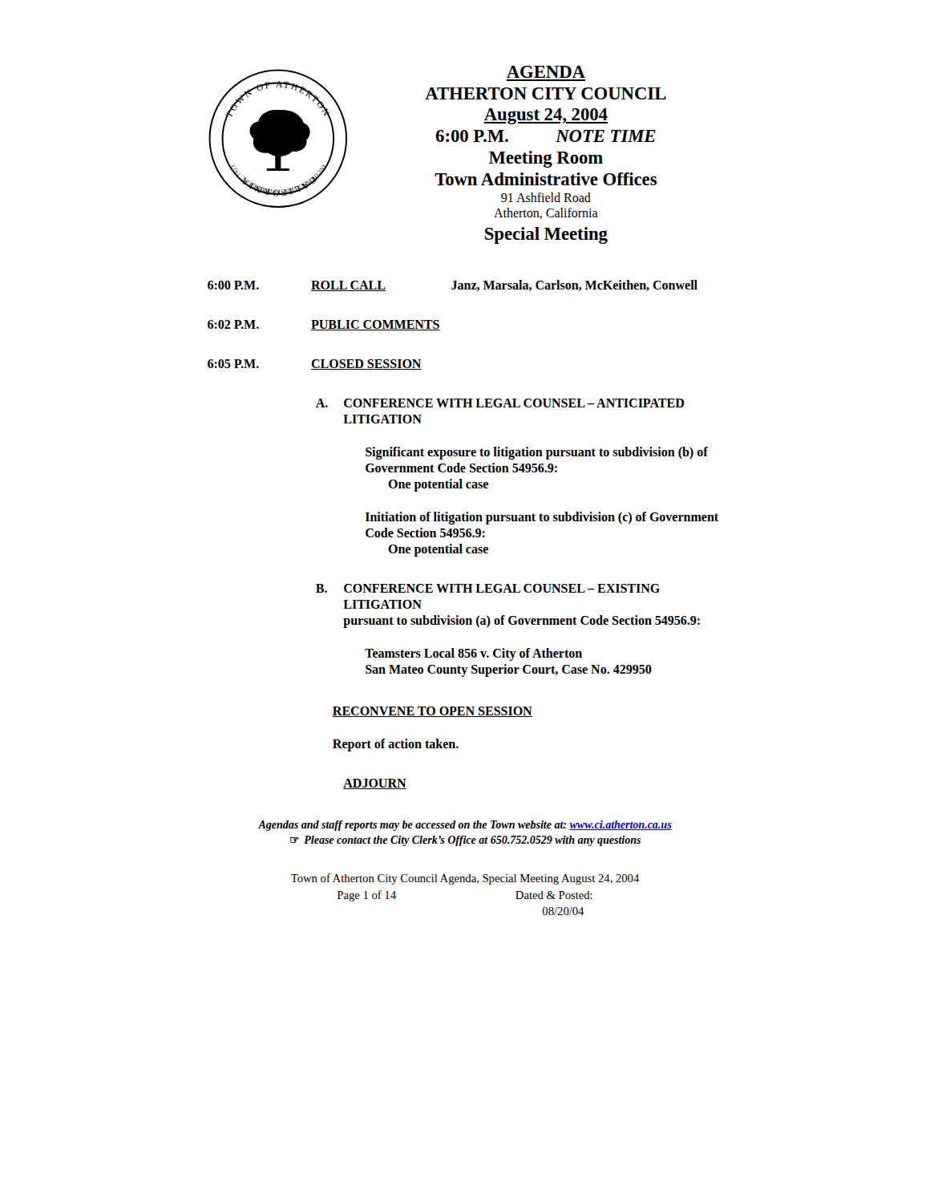TOWN OF ATHERTON CALIFORNIA INCORPORATED SEPTEMBER 12, 1923
AGENDA
ATHERTON CITY COUNCIL
August 24, 2004
6:00 P.M. NOTE TIME
Meeting Room
Town Administrative Offices
91 Ashfield Road
Atherton, California
Special Meeting
6:00 P.M.
ROLL CALL Janz, Marsala, Carlson, McKeithen, Conwell
6:02 P.M.
PUBLIC COMMENTS
6:05 P.M.
CLOSED SESSION
A. CONFERENCE WITH LEGAL COUNSEL – ANTICIPATED LITIGATION
Significant exposure to litigation pursuant to subdivision (b) of Government Code Section 54956.9: One potential case
Initiation of litigation pursuant to subdivision (c) of Government Code Section 54956.9: One potential case
B. CONFERENCE WITH LEGAL COUNSEL – EXISTING LITIGATION
pursuant to subdivision (a) of Government Code Section 54956.9:
Teamsters Local 856 v. City of Atherton
San Mateo County Superior Court, Case No. 429950
RECONVENE TO OPEN SESSION
Report of action taken.
ADJOURN
Agendas and staff reports may be accessed on the Town website at: www.ci.atherton.ca.us
☞Please contact the City Clerk’s Office at 650.752.0529 with any questions
Town of Atherton City Council Agenda, Special Meeting August 24, 2004
Page 1 of 14
Dated & Posted:
08/20/04